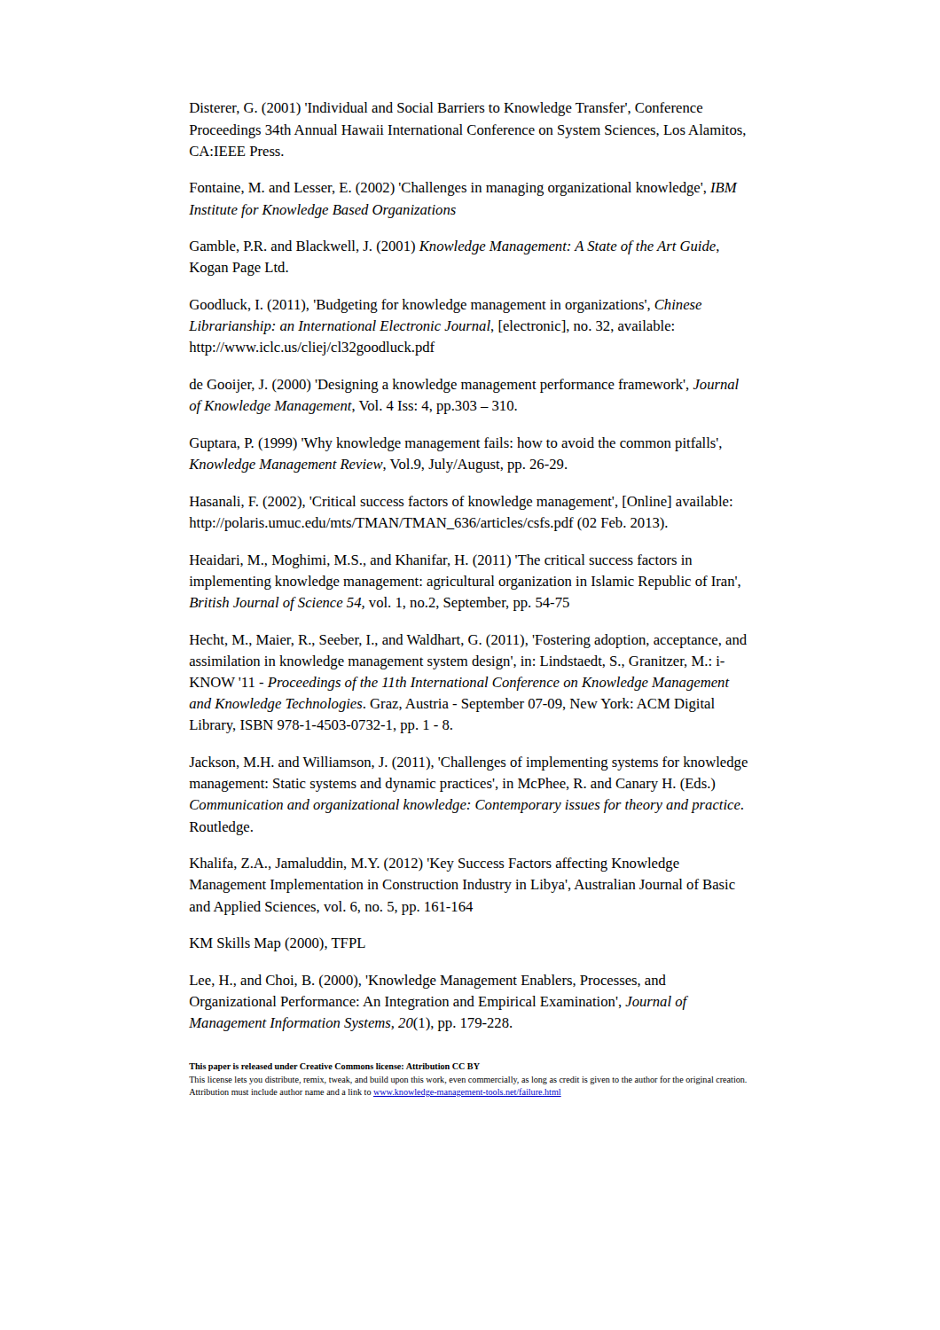Disterer, G. (2001) 'Individual and Social Barriers to Knowledge Transfer', Conference Proceedings 34th Annual Hawaii International Conference on System Sciences, Los Alamitos, CA:IEEE Press.
Fontaine, M. and Lesser, E. (2002) 'Challenges in managing organizational knowledge', IBM Institute for Knowledge Based Organizations
Gamble, P.R. and Blackwell, J. (2001) Knowledge Management: A State of the Art Guide, Kogan Page Ltd.
Goodluck, I. (2011), 'Budgeting for knowledge management in organizations', Chinese Librarianship: an International Electronic Journal, [electronic], no. 32, available: http://www.iclc.us/cliej/cl32goodluck.pdf
de Gooijer, J. (2000) 'Designing a knowledge management performance framework', Journal of Knowledge Management, Vol. 4 Iss: 4, pp.303 – 310.
Guptara, P. (1999) 'Why knowledge management fails: how to avoid the common pitfalls', Knowledge Management Review, Vol.9, July/August, pp. 26-29.
Hasanali, F. (2002), 'Critical success factors of knowledge management', [Online] available: http://polaris.umuc.edu/mts/TMAN/TMAN_636/articles/csfs.pdf (02 Feb. 2013).
Heaidari, M., Moghimi, M.S., and Khanifar, H. (2011) 'The critical success factors in implementing knowledge management: agricultural organization in Islamic Republic of Iran', British Journal of Science 54, vol. 1, no.2, September, pp. 54-75
Hecht, M., Maier, R., Seeber, I., and Waldhart, G. (2011), 'Fostering adoption, acceptance, and assimilation in knowledge management system design', in: Lindstaedt, S., Granitzer, M.: i-KNOW '11 - Proceedings of the 11th International Conference on Knowledge Management and Knowledge Technologies. Graz, Austria - September 07-09, New York: ACM Digital Library, ISBN 978-1-4503-0732-1, pp. 1 - 8.
Jackson, M.H. and Williamson, J. (2011), 'Challenges of implementing systems for knowledge management: Static systems and dynamic practices', in McPhee, R. and Canary H. (Eds.) Communication and organizational knowledge: Contemporary issues for theory and practice. Routledge.
Khalifa, Z.A., Jamaluddin, M.Y. (2012) 'Key Success Factors affecting Knowledge Management Implementation in Construction Industry in Libya', Australian Journal of Basic and Applied Sciences, vol. 6, no. 5, pp. 161-164
KM Skills Map (2000), TFPL
Lee, H., and Choi, B. (2000), 'Knowledge Management Enablers, Processes, and Organizational Performance: An Integration and Empirical Examination', Journal of Management Information Systems, 20(1), pp. 179-228.
This paper is released under Creative Commons license: Attribution CC BY
This license lets you distribute, remix, tweak, and build upon this work, even commercially, as long as credit is given to the author for the original creation.
Attribution must include author name and a link to www.knowledge-management-tools.net/failure.html